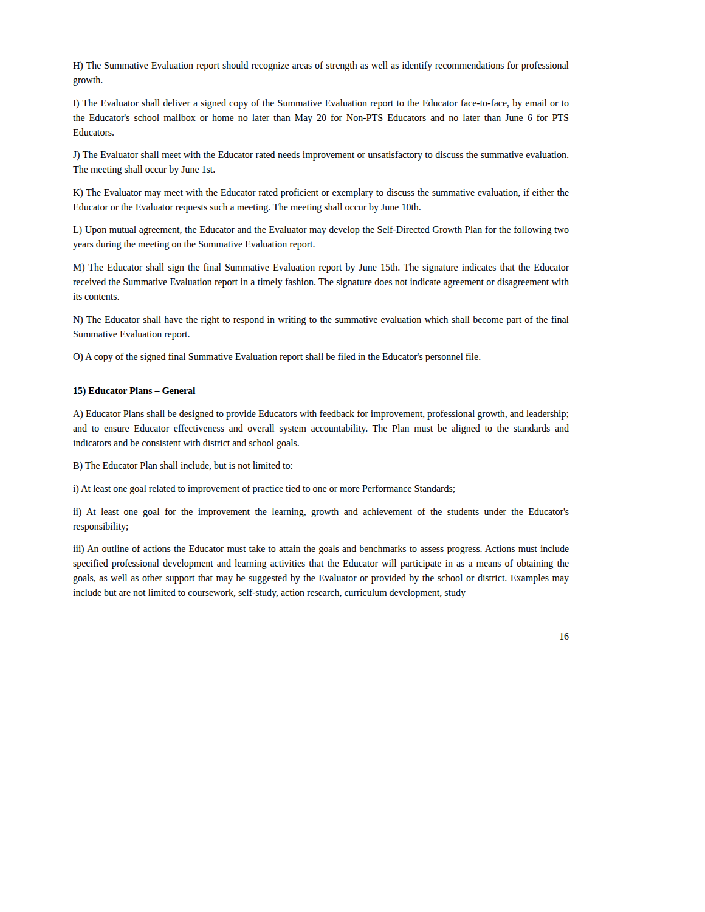H) The Summative Evaluation report should recognize areas of strength as well as identify recommendations for professional growth.
I) The Evaluator shall deliver a signed copy of the Summative Evaluation report to the Educator face-to-face, by email or to the Educator's school mailbox or home no later than May 20 for Non-PTS Educators and no later than June 6 for PTS Educators.
J) The Evaluator shall meet with the Educator rated needs improvement or unsatisfactory to discuss the summative evaluation. The meeting shall occur by June 1st.
K) The Evaluator may meet with the Educator rated proficient or exemplary to discuss the summative evaluation, if either the Educator or the Evaluator requests such a meeting. The meeting shall occur by June 10th.
L) Upon mutual agreement, the Educator and the Evaluator may develop the Self-Directed Growth Plan for the following two years during the meeting on the Summative Evaluation report.
M) The Educator shall sign the final Summative Evaluation report by June 15th. The signature indicates that the Educator received the Summative Evaluation report in a timely fashion. The signature does not indicate agreement or disagreement with its contents.
N) The Educator shall have the right to respond in writing to the summative evaluation which shall become part of the final Summative Evaluation report.
O) A copy of the signed final Summative Evaluation report shall be filed in the Educator's personnel file.
15) Educator Plans – General
A) Educator Plans shall be designed to provide Educators with feedback for improvement, professional growth, and leadership; and to ensure Educator effectiveness and overall system accountability. The Plan must be aligned to the standards and indicators and be consistent with district and school goals.
B) The Educator Plan shall include, but is not limited to:
i) At least one goal related to improvement of practice tied to one or more Performance Standards;
ii) At least one goal for the improvement the learning, growth and achievement of the students under the Educator's responsibility;
iii) An outline of actions the Educator must take to attain the goals and benchmarks to assess progress. Actions must include specified professional development and learning activities that the Educator will participate in as a means of obtaining the goals, as well as other support that may be suggested by the Evaluator or provided by the school or district. Examples may include but are not limited to coursework, self-study, action research, curriculum development, study
16